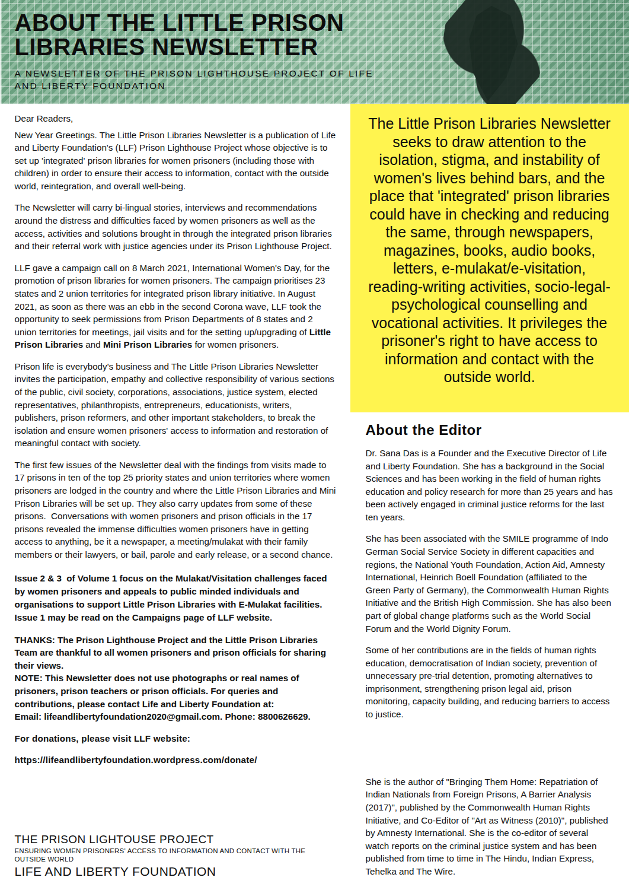About the Little Prison Libraries Newsletter
A Newsletter of the Prison Lighthouse Project of Life and Liberty Foundation
Dear Readers,
New Year Greetings. The Little Prison Libraries Newsletter is a publication of Life and Liberty Foundation's (LLF) Prison Lighthouse Project whose objective is to set up 'integrated' prison libraries for women prisoners (including those with children) in order to ensure their access to information, contact with the outside world, reintegration, and overall well-being.
The Newsletter will carry bi-lingual stories, interviews and recommendations around the distress and difficulties faced by women prisoners as well as the access, activities and solutions brought in through the integrated prison libraries and their referral work with justice agencies under its Prison Lighthouse Project.
LLF gave a campaign call on 8 March 2021, International Women's Day, for the promotion of prison libraries for women prisoners. The campaign prioritises 23 states and 2 union territories for integrated prison library initiative. In August 2021, as soon as there was an ebb in the second Corona wave, LLF took the opportunity to seek permissions from Prison Departments of 8 states and 2 union territories for meetings, jail visits and for the setting up/upgrading of Little Prison Libraries and Mini Prison Libraries for women prisoners.
Prison life is everybody's business and The Little Prison Libraries Newsletter invites the participation, empathy and collective responsibility of various sections of the public, civil society, corporations, associations, justice system, elected representatives, philanthropists, entrepreneurs, educationists, writers, publishers, prison reformers, and other important stakeholders, to break the isolation and ensure women prisoners' access to information and restoration of meaningful contact with society.
The first few issues of the Newsletter deal with the findings from visits made to 17 prisons in ten of the top 25 priority states and union territories where women prisoners are lodged in the country and where the Little Prison Libraries and Mini Prison Libraries will be set up. They also carry updates from some of these prisons. Conversations with women prisoners and prison officials in the 17 prisons revealed the immense difficulties women prisoners have in getting access to anything, be it a newspaper, a meeting/mulakat with their family members or their lawyers, or bail, parole and early release, or a second chance.
Issue 2 & 3 of Volume 1 focus on the Mulakat/Visitation challenges faced by women prisoners and appeals to public minded individuals and organisations to support Little Prison Libraries with E-Mulakat facilities. Issue 1 may be read on the Campaigns page of LLF website.
THANKS: The Prison Lighthouse Project and the Little Prison Libraries Team are thankful to all women prisoners and prison officials for sharing their views.
NOTE: This Newsletter does not use photographs or real names of prisoners, prison teachers or prison officials. For queries and contributions, please contact Life and Liberty Foundation at:
Email: lifeandlibertyfoundation2020@gmail.com. Phone: 8800626629.
For donations, please visit LLF website:
https://lifeandlibertyfoundation.wordpress.com/donate/
The Little Prison Libraries Newsletter seeks to draw attention to the isolation, stigma, and instability of women's lives behind bars, and the place that 'integrated' prison libraries could have in checking and reducing the same, through newspapers, magazines, books, audio books, letters, e-mulakat/e-visitation, reading-writing activities, socio-legal-psychological counselling and vocational activities. It privileges the prisoner's right to have access to information and contact with the outside world.
About the Editor
Dr. Sana Das is a Founder and the Executive Director of Life and Liberty Foundation. She has a background in the Social Sciences and has been working in the field of human rights education and policy research for more than 25 years and has been actively engaged in criminal justice reforms for the last ten years.
She has been associated with the SMILE programme of Indo German Social Service Society in different capacities and regions, the National Youth Foundation, Action Aid, Amnesty International, Heinrich Boell Foundation (affiliated to the Green Party of Germany), the Commonwealth Human Rights Initiative and the British High Commission. She has also been part of global change platforms such as the World Social Forum and the World Dignity Forum.
Some of her contributions are in the fields of human rights education, democratisation of Indian society, prevention of unnecessary pre-trial detention, promoting alternatives to imprisonment, strengthening prison legal aid, prison monitoring, capacity building, and reducing barriers to access to justice.
The Prison Lightouse Project
Ensuring Women Prisoners' Access to Information and Contact with the Outside World
Life and Liberty Foundation
She is the author of "Bringing Them Home: Repatriation of Indian Nationals from Foreign Prisons, A Barrier Analysis (2017)", published by the Commonwealth Human Rights Initiative, and Co-Editor of "Art as Witness (2010)", published by Amnesty International. She is the co-editor of several watch reports on the criminal justice system and has been published from time to time in The Hindu, Indian Express, Tehelka and The Wire.